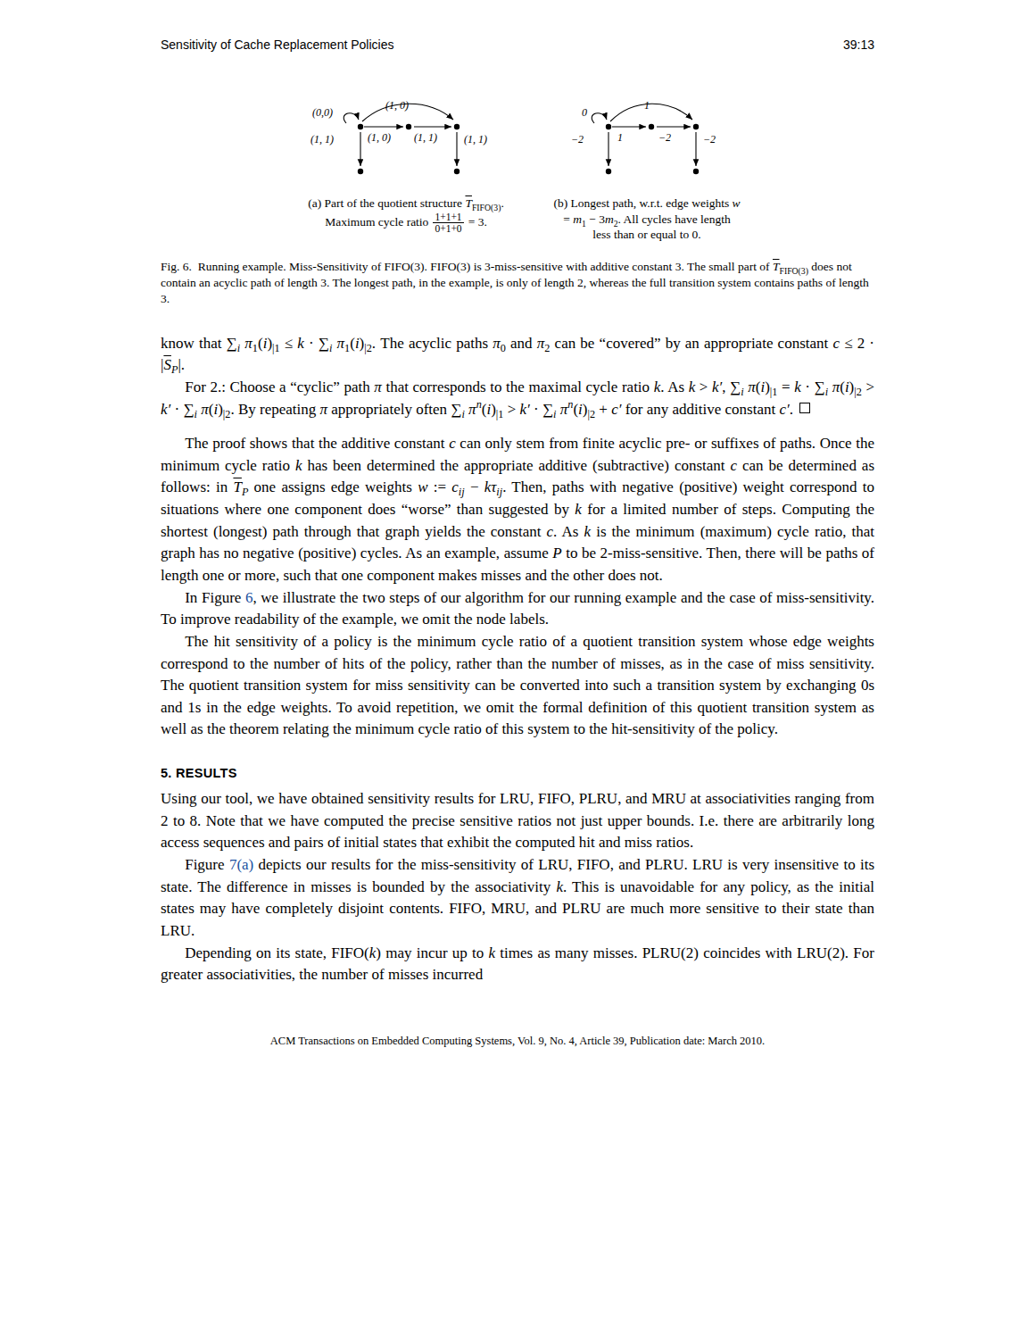Sensitivity of Cache Replacement Policies 39:13
(0,0) (1, 0) (1, 1) (1, 0) (1, 1) (1, 1)
(a) Part of the quotient structure TFIFO(3). Maximum cycle ratio 1+1+10+1+0 = 3.
0 1 −2 1 −2 −2
(b) Longest path, w.r.t. edge weights w = m1 − 3m2. All cycles have length less than or equal to 0.
Fig. 6. Running example. Miss-Sensitivity of FIFO(3). FIFO(3) is 3-miss-sensitive with additive constant 3. The small part of TFIFO(3) does not contain an acyclic path of length 3. The longest path, in the example, is only of length 2, whereas the full transition system contains paths of length 3.
know that ∑i π1(i)|1 ≤ k · ∑i π1(i)|2. The acyclic paths π0 and π2 can be “covered” by an appropriate constant c ≤ 2 · |SP|.
For 2.: Choose a “cyclic” path π that corresponds to the maximal cycle ratio k. As k > k′, ∑i π(i)|1 = k · ∑i π(i)|2 > k′ · ∑i π(i)|2. By repeating π appropriately often ∑i πn(i)|1 > k′ · ∑i πn(i)|2 + c′ for any additive constant c′.
The proof shows that the additive constant c can only stem from finite acyclic pre- or suffixes of paths. Once the minimum cycle ratio k has been determined the appropriate additive (subtractive) constant c can be determined as follows: in TP one assigns edge weights w := cij − kτij. Then, paths with negative (positive) weight correspond to situations where one component does “worse” than suggested by k for a limited number of steps. Computing the shortest (longest) path through that graph yields the constant c. As k is the minimum (maximum) cycle ratio, that graph has no negative (positive) cycles. As an example, assume P to be 2-miss-sensitive. Then, there will be paths of length one or more, such that one component makes misses and the other does not.
In Figure 6, we illustrate the two steps of our algorithm for our running example and the case of miss-sensitivity. To improve readability of the example, we omit the node labels.
The hit sensitivity of a policy is the minimum cycle ratio of a quotient transition system whose edge weights correspond to the number of hits of the policy, rather than the number of misses, as in the case of miss sensitivity. The quotient transition system for miss sensitivity can be converted into such a transition system by exchanging 0s and 1s in the edge weights. To avoid repetition, we omit the formal definition of this quotient transition system as well as the theorem relating the minimum cycle ratio of this system to the hit-sensitivity of the policy.
5. RESULTS
Using our tool, we have obtained sensitivity results for LRU, FIFO, PLRU, and MRU at associativities ranging from 2 to 8. Note that we have computed the precise sensitive ratios not just upper bounds. I.e. there are arbitrarily long access sequences and pairs of initial states that exhibit the computed hit and miss ratios.
Figure 7(a) depicts our results for the miss-sensitivity of LRU, FIFO, and PLRU. LRU is very insensitive to its state. The difference in misses is bounded by the associativity k. This is unavoidable for any policy, as the initial states may have completely disjoint contents. FIFO, MRU, and PLRU are much more sensitive to their state than LRU.
Depending on its state, FIFO(k) may incur up to k times as many misses. PLRU(2) coincides with LRU(2). For greater associativities, the number of misses incurred
ACM Transactions on Embedded Computing Systems, Vol. 9, No. 4, Article 39, Publication date: March 2010.